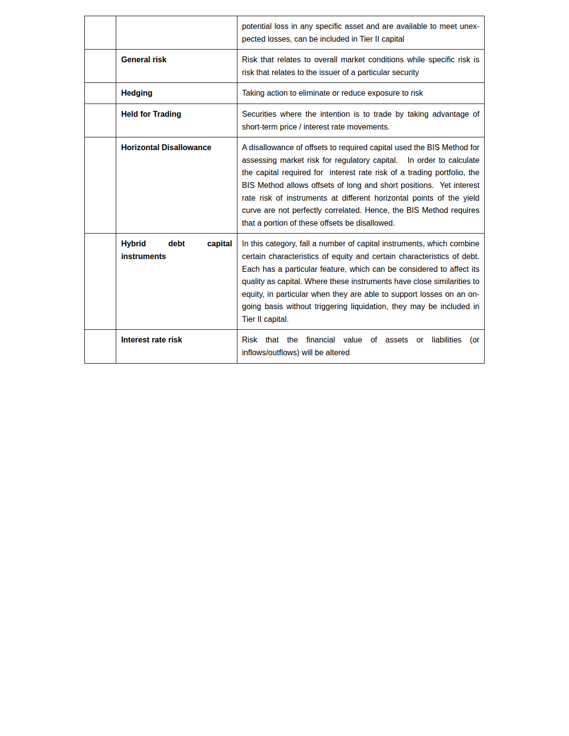| | | potential loss in any specific asset and are available to meet unexpected losses, can be included in Tier II capital |
| | General risk | Risk that relates to overall market conditions while specific risk is risk that relates to the issuer of a particular security |
| | Hedging | Taking action to eliminate or reduce exposure to risk |
| | Held for Trading | Securities where the intention is to trade by taking advantage of short-term price / interest rate movements. |
| | Horizontal Disallowance | A disallowance of offsets to required capital used the BIS Method for assessing market risk for regulatory capital. In order to calculate the capital required for interest rate risk of a trading portfolio, the BIS Method allows offsets of long and short positions. Yet interest rate risk of instruments at different horizontal points of the yield curve are not perfectly correlated. Hence, the BIS Method requires that a portion of these offsets be disallowed. |
| | Hybrid debt capital instruments | In this category, fall a number of capital instruments, which combine certain characteristics of equity and certain characteristics of debt. Each has a particular feature, which can be considered to affect its quality as capital. Where these instruments have close similarities to equity, in particular when they are able to support losses on an ongoing basis without triggering liquidation, they may be included in Tier II capital. |
| | Interest rate risk | Risk that the financial value of assets or liabilities (or inflows/outflows) will be altered |